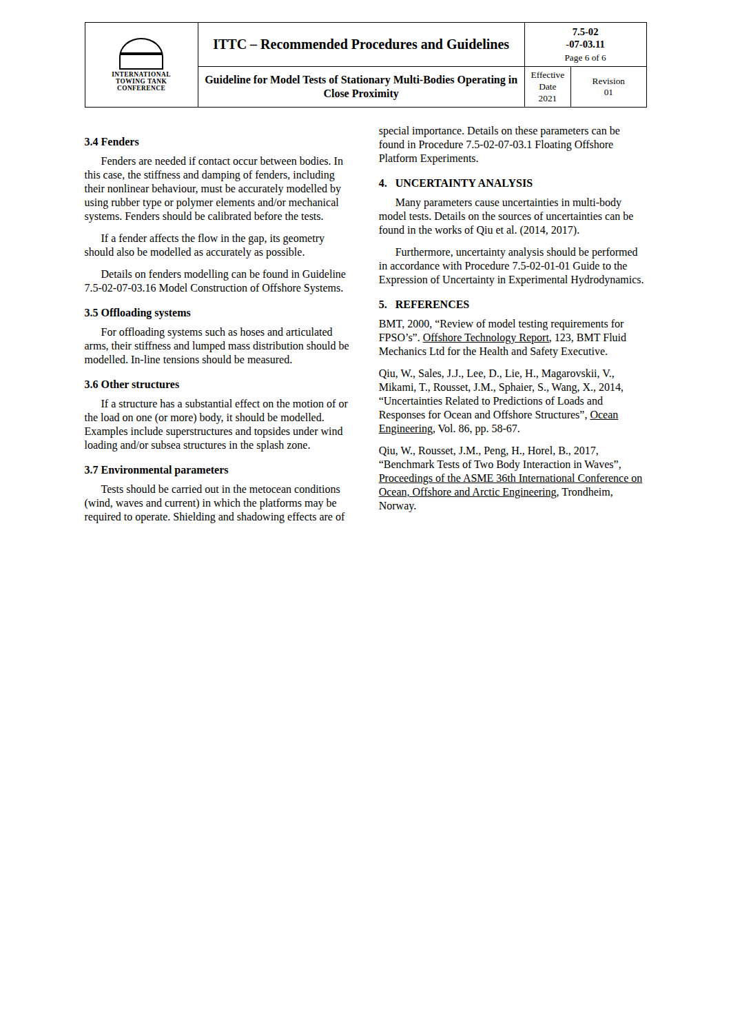| INTERNATIONAL TOWING TANK CONFERENCE | ITTC – Recommended Procedures and Guidelines | 7.5-02 -07-03.11 Page 6 of 6 |
| Guideline for Model Tests of Stationary Multi-Bodies Operating in Close Proximity | Effective Date 2021 | Revision 01 |
3.4 Fenders
Fenders are needed if contact occur between bodies. In this case, the stiffness and damping of fenders, including their nonlinear behaviour, must be accurately modelled by using rubber type or polymer elements and/or mechanical systems. Fenders should be calibrated before the tests.
If a fender affects the flow in the gap, its geometry should also be modelled as accurately as possible.
Details on fenders modelling can be found in Guideline 7.5-02-07-03.16 Model Construction of Offshore Systems.
3.5 Offloading systems
For offloading systems such as hoses and articulated arms, their stiffness and lumped mass distribution should be modelled. In-line tensions should be measured.
3.6 Other structures
If a structure has a substantial effect on the motion of or the load on one (or more) body, it should be modelled. Examples include superstructures and topsides under wind loading and/or subsea structures in the splash zone.
3.7 Environmental parameters
Tests should be carried out in the metocean conditions (wind, waves and current) in which the platforms may be required to operate. Shielding and shadowing effects are of special importance. Details on these parameters can be found in Procedure 7.5-02-07-03.1 Floating Offshore Platform Experiments.
4. UNCERTAINTY ANALYSIS
Many parameters cause uncertainties in multi-body model tests. Details on the sources of uncertainties can be found in the works of Qiu et al. (2014, 2017).
Furthermore, uncertainty analysis should be performed in accordance with Procedure 7.5-02-01-01 Guide to the Expression of Uncertainty in Experimental Hydrodynamics.
5. REFERENCES
BMT, 2000, “Review of model testing requirements for FPSO’s”. Offshore Technology Report, 123, BMT Fluid Mechanics Ltd for the Health and Safety Executive.
Qiu, W., Sales, J.J., Lee, D., Lie, H., Magarovskii, V., Mikami, T., Rousset, J.M., Sphaier, S., Wang, X., 2014, “Uncertainties Related to Predictions of Loads and Responses for Ocean and Offshore Structures”, Ocean Engineering, Vol. 86, pp. 58-67.
Qiu, W., Rousset, J.M., Peng, H., Horel, B., 2017, “Benchmark Tests of Two Body Interaction in Waves”, Proceedings of the ASME 36th International Conference on Ocean, Offshore and Arctic Engineering, Trondheim, Norway.